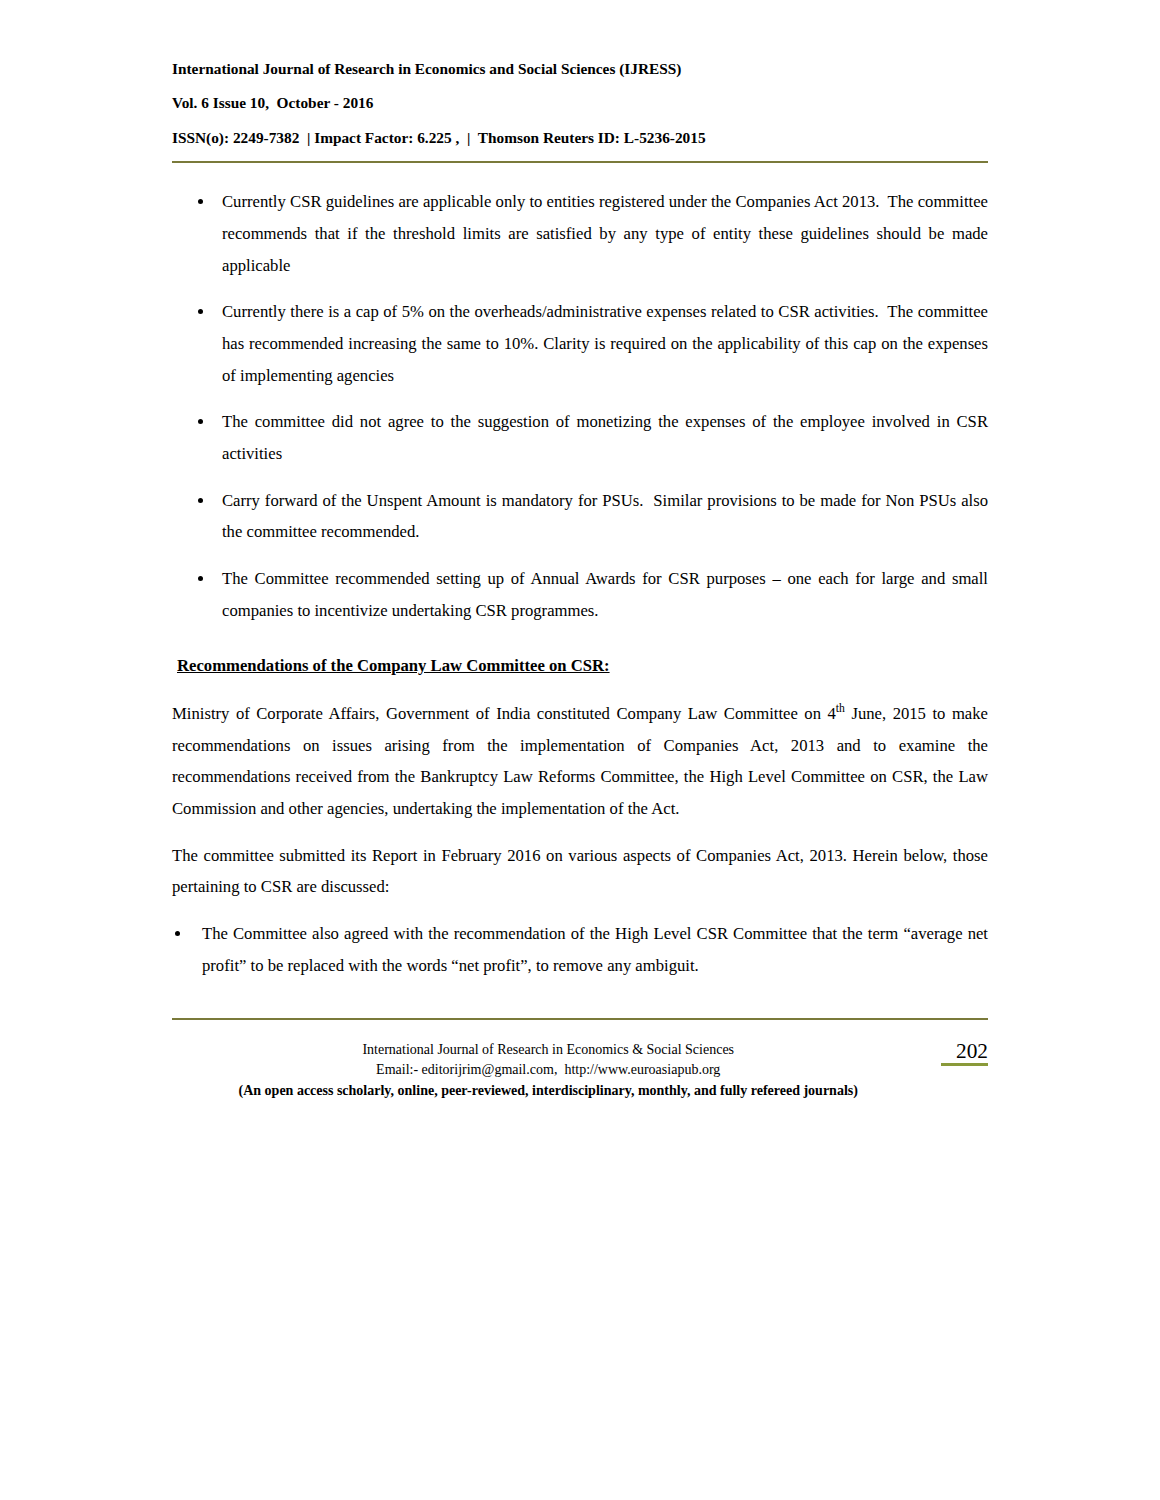International Journal of Research in Economics and Social Sciences (IJRESS)
Vol. 6 Issue 10, October - 2016
ISSN(o): 2249-7382 | Impact Factor: 6.225 , | Thomson Reuters ID: L-5236-2015
Currently CSR guidelines are applicable only to entities registered under the Companies Act 2013. The committee recommends that if the threshold limits are satisfied by any type of entity these guidelines should be made applicable
Currently there is a cap of 5% on the overheads/administrative expenses related to CSR activities. The committee has recommended increasing the same to 10%. Clarity is required on the applicability of this cap on the expenses of implementing agencies
The committee did not agree to the suggestion of monetizing the expenses of the employee involved in CSR activities
Carry forward of the Unspent Amount is mandatory for PSUs. Similar provisions to be made for Non PSUs also the committee recommended.
The Committee recommended setting up of Annual Awards for CSR purposes – one each for large and small companies to incentivize undertaking CSR programmes.
Recommendations of the Company Law Committee on CSR:
Ministry of Corporate Affairs, Government of India constituted Company Law Committee on 4th June, 2015 to make recommendations on issues arising from the implementation of Companies Act, 2013 and to examine the recommendations received from the Bankruptcy Law Reforms Committee, the High Level Committee on CSR, the Law Commission and other agencies, undertaking the implementation of the Act.
The committee submitted its Report in February 2016 on various aspects of Companies Act, 2013. Herein below, those pertaining to CSR are discussed:
The Committee also agreed with the recommendation of the High Level CSR Committee that the term “average net profit” to be replaced with the words “net profit”, to remove any ambiguit.
International Journal of Research in Economics & Social Sciences
Email:- editorijrim@gmail.com, http://www.euroasiapub.org
(An open access scholarly, online, peer-reviewed, interdisciplinary, monthly, and fully refereed journals)
202